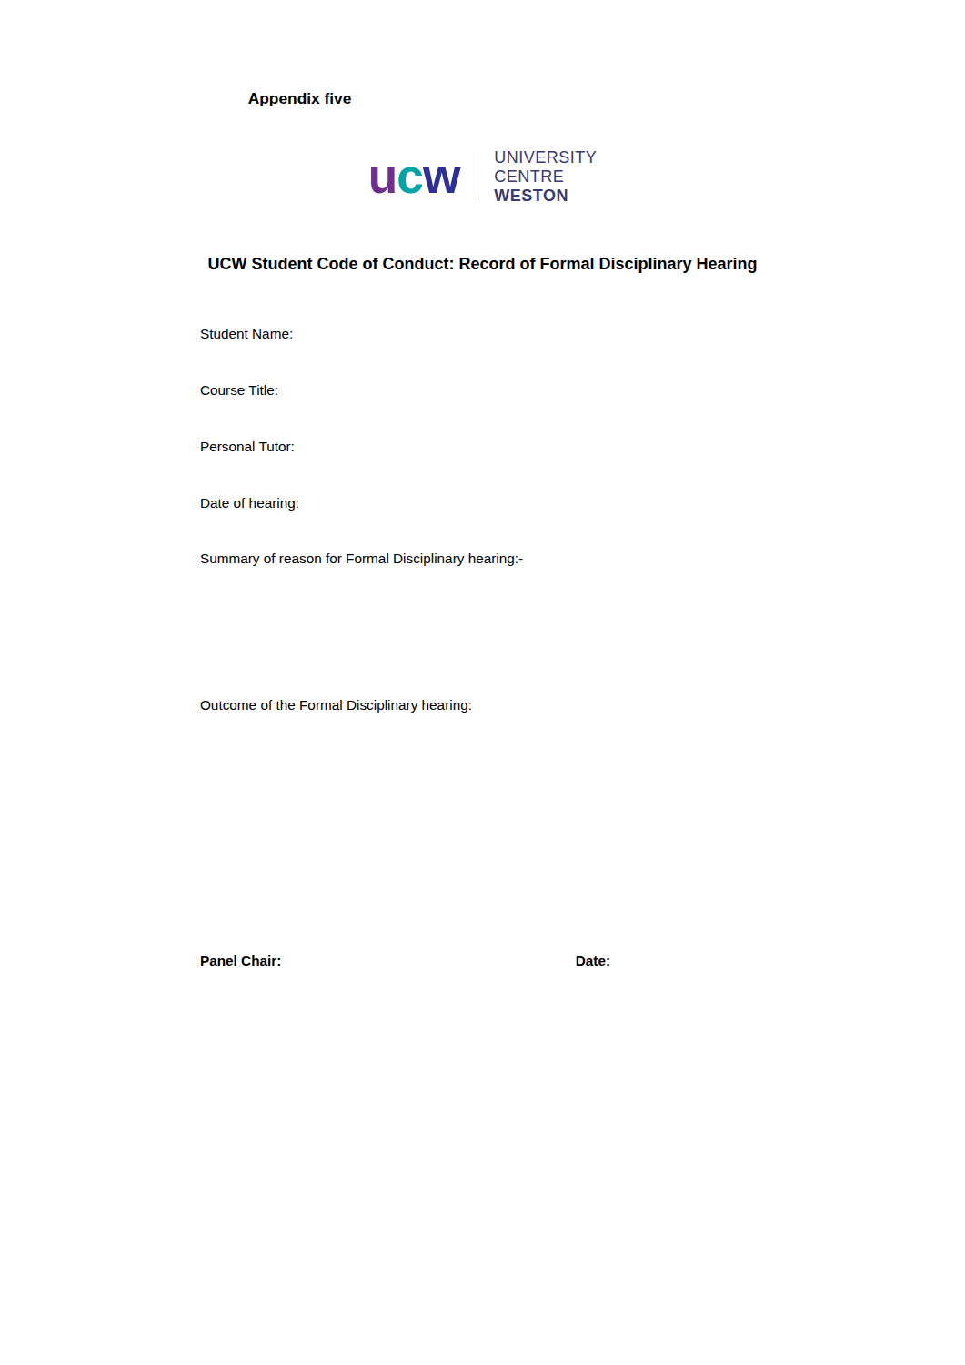Appendix five
ucw UNIVERSITY
CENTRE
WESTON
UCW Student Code of Conduct: Record of Formal Disciplinary Hearing
Student Name:
Course Title:
Personal Tutor:
Date of hearing:
Summary of reason for Formal Disciplinary hearing:-
Outcome of the Formal Disciplinary hearing:
Panel Chair: Date: